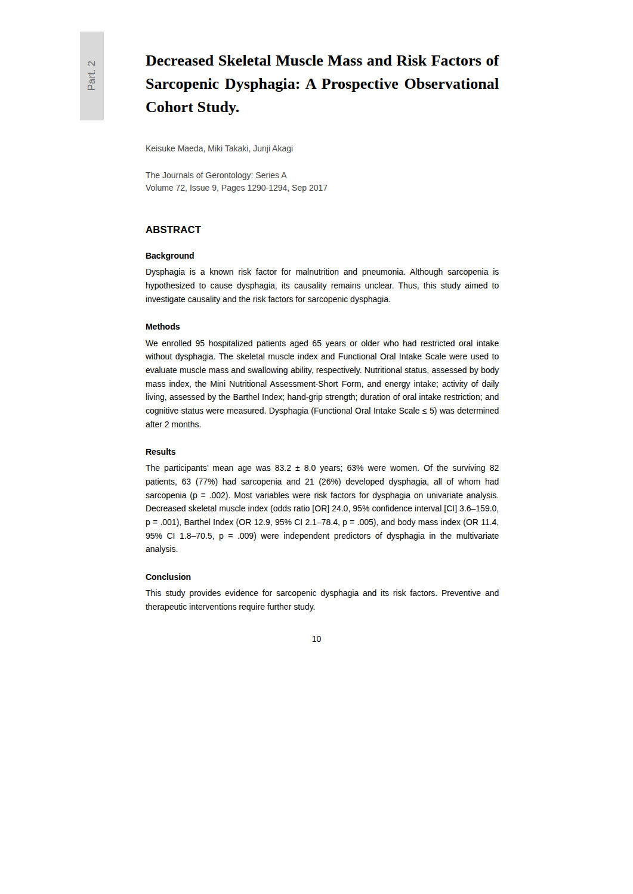Part. 2
Decreased Skeletal Muscle Mass and Risk Factors of Sarcopenic Dysphagia: A Prospective Observational Cohort Study.
Keisuke Maeda, Miki Takaki, Junji Akagi
The Journals of Gerontology: Series A
Volume 72, Issue 9, Pages 1290-1294, Sep 2017
ABSTRACT
Background
Dysphagia is a known risk factor for malnutrition and pneumonia. Although sarcopenia is hypothesized to cause dysphagia, its causality remains unclear. Thus, this study aimed to investigate causality and the risk factors for sarcopenic dysphagia.
Methods
We enrolled 95 hospitalized patients aged 65 years or older who had restricted oral intake without dysphagia. The skeletal muscle index and Functional Oral Intake Scale were used to evaluate muscle mass and swallowing ability, respectively. Nutritional status, assessed by body mass index, the Mini Nutritional Assessment-Short Form, and energy intake; activity of daily living, assessed by the Barthel Index; hand-grip strength; duration of oral intake restriction; and cognitive status were measured. Dysphagia (Functional Oral Intake Scale ≤ 5) was determined after 2 months.
Results
The participants’ mean age was 83.2 ± 8.0 years; 63% were women. Of the surviving 82 patients, 63 (77%) had sarcopenia and 21 (26%) developed dysphagia, all of whom had sarcopenia (p = .002). Most variables were risk factors for dysphagia on univariate analysis. Decreased skeletal muscle index (odds ratio [OR] 24.0, 95% confidence interval [CI] 3.6–159.0, p = .001), Barthel Index (OR 12.9, 95% CI 2.1–78.4, p = .005), and body mass index (OR 11.4, 95% CI 1.8–70.5, p = .009) were independent predictors of dysphagia in the multivariate analysis.
Conclusion
This study provides evidence for sarcopenic dysphagia and its risk factors. Preventive and therapeutic interventions require further study.
10